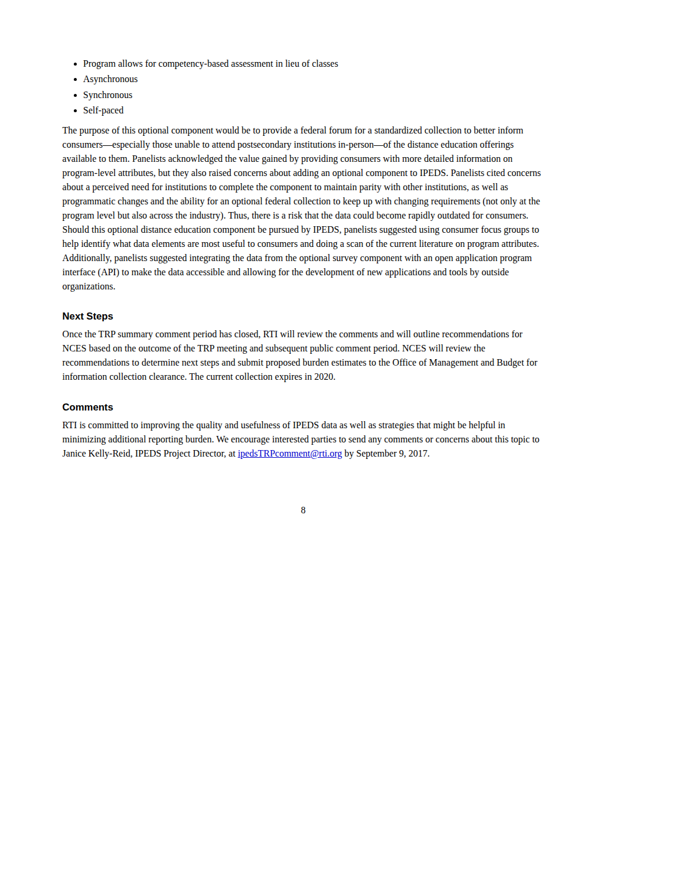Program allows for competency-based assessment in lieu of classes
Asynchronous
Synchronous
Self-paced
The purpose of this optional component would be to provide a federal forum for a standardized collection to better inform consumers—especially those unable to attend postsecondary institutions in-person—of the distance education offerings available to them. Panelists acknowledged the value gained by providing consumers with more detailed information on program-level attributes, but they also raised concerns about adding an optional component to IPEDS. Panelists cited concerns about a perceived need for institutions to complete the component to maintain parity with other institutions, as well as programmatic changes and the ability for an optional federal collection to keep up with changing requirements (not only at the program level but also across the industry). Thus, there is a risk that the data could become rapidly outdated for consumers. Should this optional distance education component be pursued by IPEDS, panelists suggested using consumer focus groups to help identify what data elements are most useful to consumers and doing a scan of the current literature on program attributes. Additionally, panelists suggested integrating the data from the optional survey component with an open application program interface (API) to make the data accessible and allowing for the development of new applications and tools by outside organizations.
Next Steps
Once the TRP summary comment period has closed, RTI will review the comments and will outline recommendations for NCES based on the outcome of the TRP meeting and subsequent public comment period. NCES will review the recommendations to determine next steps and submit proposed burden estimates to the Office of Management and Budget for information collection clearance. The current collection expires in 2020.
Comments
RTI is committed to improving the quality and usefulness of IPEDS data as well as strategies that might be helpful in minimizing additional reporting burden. We encourage interested parties to send any comments or concerns about this topic to Janice Kelly-Reid, IPEDS Project Director, at ipedsTRPcomment@rti.org by September 9, 2017.
8